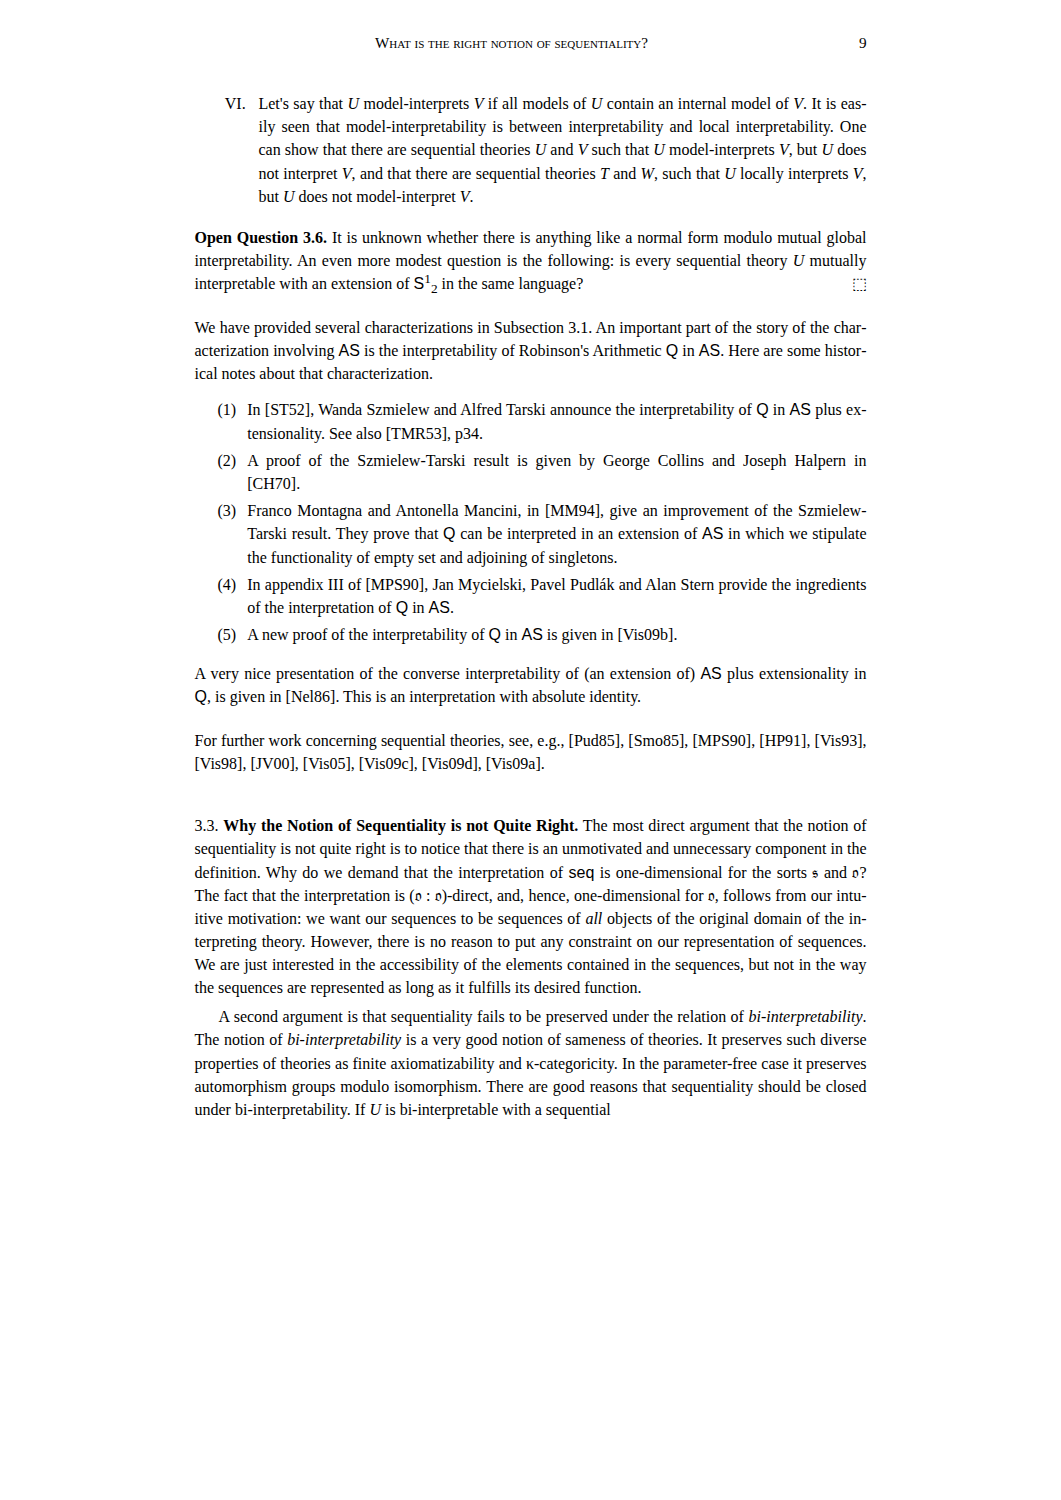What is the right notion of sequentiality? 9
VI. Let's say that U model-interprets V if all models of U contain an internal model of V. It is easily seen that model-interpretability is between interpretability and local interpretability. One can show that there are sequential theories U and V such that U model-interprets V, but U does not interpret V, and that there are sequential theories T and W, such that U locally interprets V, but U does not model-interpret V.
Open Question 3.6. It is unknown whether there is anything like a normal form modulo mutual global interpretability. An even more modest question is the following: is every sequential theory U mutually interpretable with an extension of S12 in the same language? ⬚
We have provided several characterizations in Subsection 3.1. An important part of the story of the characterization involving AS is the interpretability of Robinson's Arithmetic Q in AS. Here are some historical notes about that characterization.
(1) In [ST52], Wanda Szmielew and Alfred Tarski announce the interpretability of Q in AS plus extensionality. See also [TMR53], p34.
(2) A proof of the Szmielew-Tarski result is given by George Collins and Joseph Halpern in [CH70].
(3) Franco Montagna and Antonella Mancini, in [MM94], give an improvement of the Szmielew-Tarski result. They prove that Q can be interpreted in an extension of AS in which we stipulate the functionality of empty set and adjoining of singletons.
(4) In appendix III of [MPS90], Jan Mycielski, Pavel Pudlák and Alan Stern provide the ingredients of the interpretation of Q in AS.
(5) A new proof of the interpretability of Q in AS is given in [Vis09b].
A very nice presentation of the converse interpretability of (an extension of) AS plus extensionality in Q, is given in [Nel86]. This is an interpretation with absolute identity.
For further work concerning sequential theories, see, e.g., [Pud85], [Smo85], [MPS90], [HP91], [Vis93], [Vis98], [JV00], [Vis05], [Vis09c], [Vis09d], [Vis09a].
3.3. Why the Notion of Sequentiality is not Quite Right. The most direct argument that the notion of sequentiality is not quite right is to notice that there is an unmotivated and unnecessary component in the definition. Why do we demand that the interpretation of seq is one-dimensional for the sorts 𝔰 and 𝔬? The fact that the interpretation is (𝔬 : 𝔬)-direct, and, hence, one-dimensional for 𝔬, follows from our intuitive motivation: we want our sequences to be sequences of all objects of the original domain of the interpreting theory. However, there is no reason to put any constraint on our representation of sequences. We are just interested in the accessibility of the elements contained in the sequences, but not in the way the sequences are represented as long as it fulfills its desired function.
A second argument is that sequentiality fails to be preserved under the relation of bi-interpretability. The notion of bi-interpretability is a very good notion of sameness of theories. It preserves such diverse properties of theories as finite axiomatizability and κ-categoricity. In the parameter-free case it preserves automorphism groups modulo isomorphism. There are good reasons that sequentiality should be closed under bi-interpretability. If U is bi-interpretable with a sequential